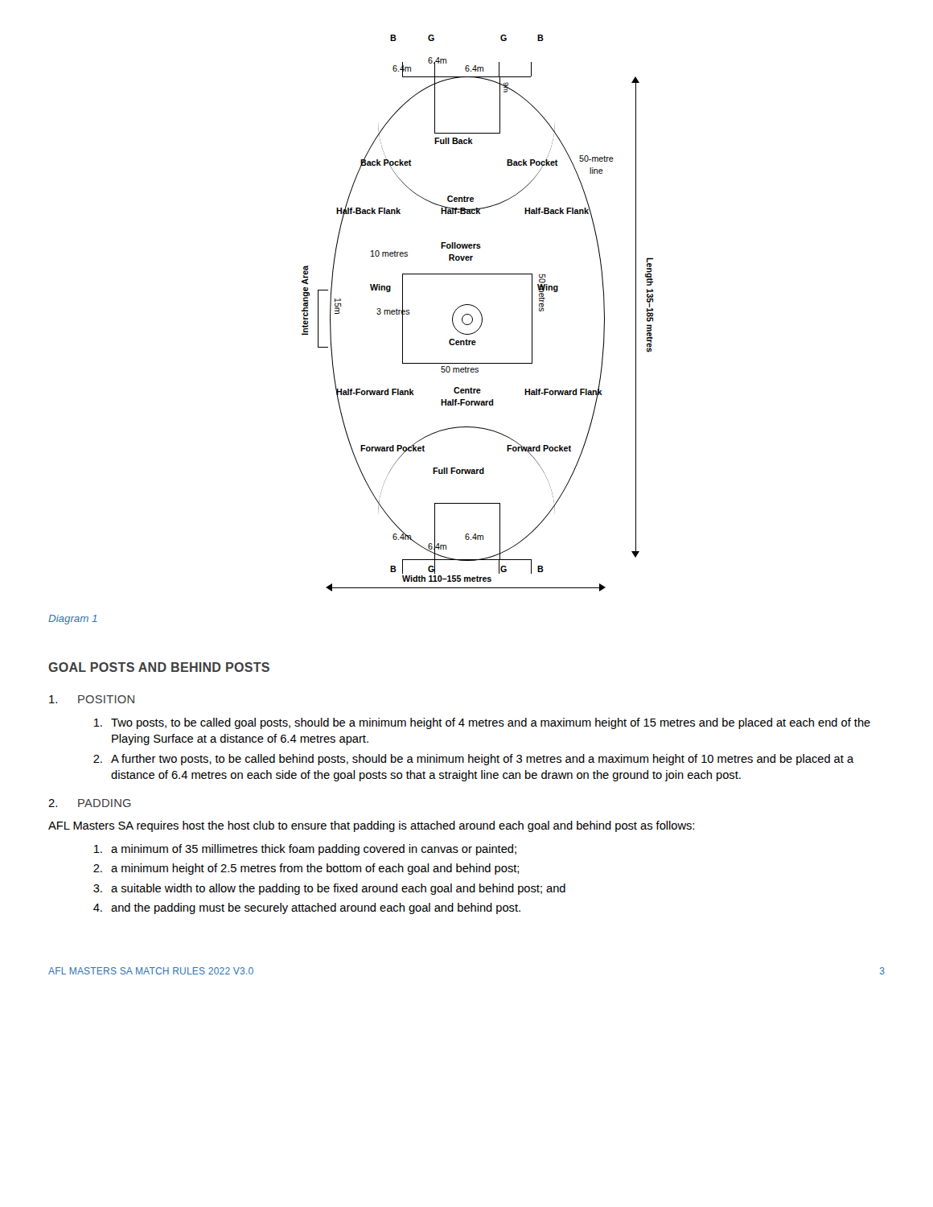B
G
G
B
6.4m
6.4m
6.4m
9m
Full Back
Back Pocket
Back Pocket
50-metre
line
Centre
Half-Back
Half-Back Flank
Half-Back Flank
Followers
Rover
10 metres
50 metres
Wing
Wing
3 metres
Centre
50 metres
Interchange Area
15m
Half-Forward Flank
Centre
Half-Forward
Half-Forward Flank
Forward Pocket
Forward Pocket
Full Forward
6.4m
6.4m
6.4m
B
G
G
B
Length 135–185 metres
Width 110–155 metres
Diagram 1
GOAL POSTS AND BEHIND POSTS
1. POSITION
Two posts, to be called goal posts, should be a minimum height of 4 metres and a maximum height of 15 metres and be placed at each end of the Playing Surface at a distance of 6.4 metres apart.
A further two posts, to be called behind posts, should be a minimum height of 3 metres and a maximum height of 10 metres and be placed at a distance of 6.4 metres on each side of the goal posts so that a straight line can be drawn on the ground to join each post.
2. PADDING
AFL Masters SA requires host the host club to ensure that padding is attached around each goal and behind post as follows:
a minimum of 35 millimetres thick foam padding covered in canvas or painted;
a minimum height of 2.5 metres from the bottom of each goal and behind post;
a suitable width to allow the padding to be fixed around each goal and behind post; and
and the padding must be securely attached around each goal and behind post.
AFL MASTERS SA MATCH RULES 2022 V3.0 3